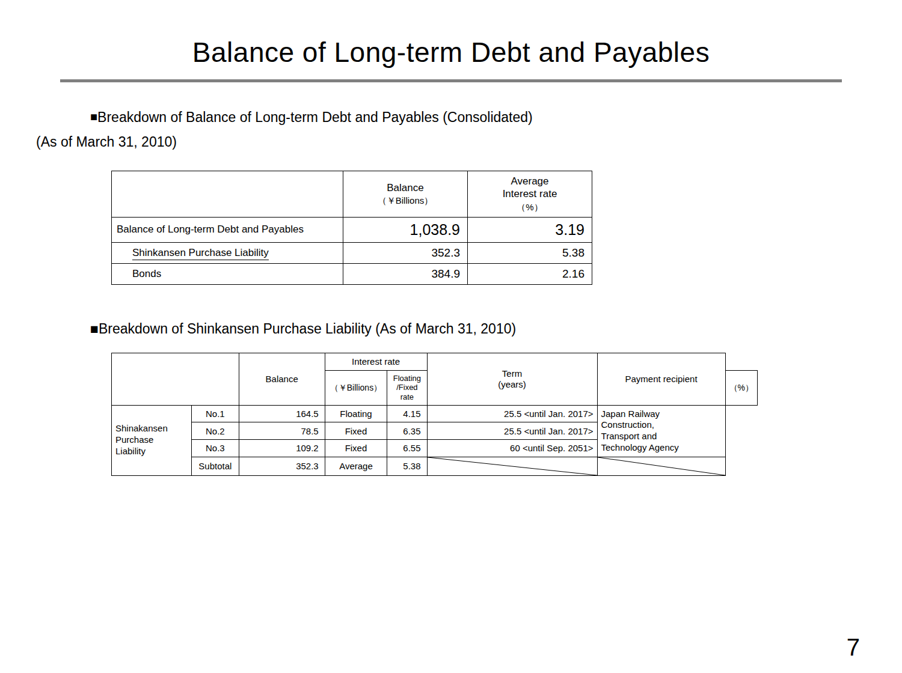Balance of Long-term Debt and Payables
■Breakdown of Balance of Long-term Debt and Payables (Consolidated)
(As of March 31, 2010)
| | Balance （￥Billions） | Average Interest rate （%） |
| --- | --- | --- |
| Balance of Long-term Debt and Payables | 1,038.9 | 3.19 |
| Shinkansen Purchase Liability | 352.3 | 5.38 |
| Bonds | 384.9 | 2.16 |
■Breakdown of Shinkansen Purchase Liability (As of March 31, 2010)
| | Balance | Interest rate | Term (years) | Payment recipient |
| --- | --- | --- | --- | --- |
| （￥Billions） | Floating /Fixed rate | （%） |
| Shinakansen Purchase Liability | No.1 | 164.5 | Floating | 4.15 | 25.5 <until Jan. 2017> | Japan Railway Construction, Transport and Technology Agency |
| No.2 | 78.5 | Fixed | 6.35 | 25.5 <until Jan. 2017> |
| No.3 | 109.2 | Fixed | 6.55 | 60 <until Sep. 2051> |
| Subtotal | 352.3 | Average | 5.38 | | |
7